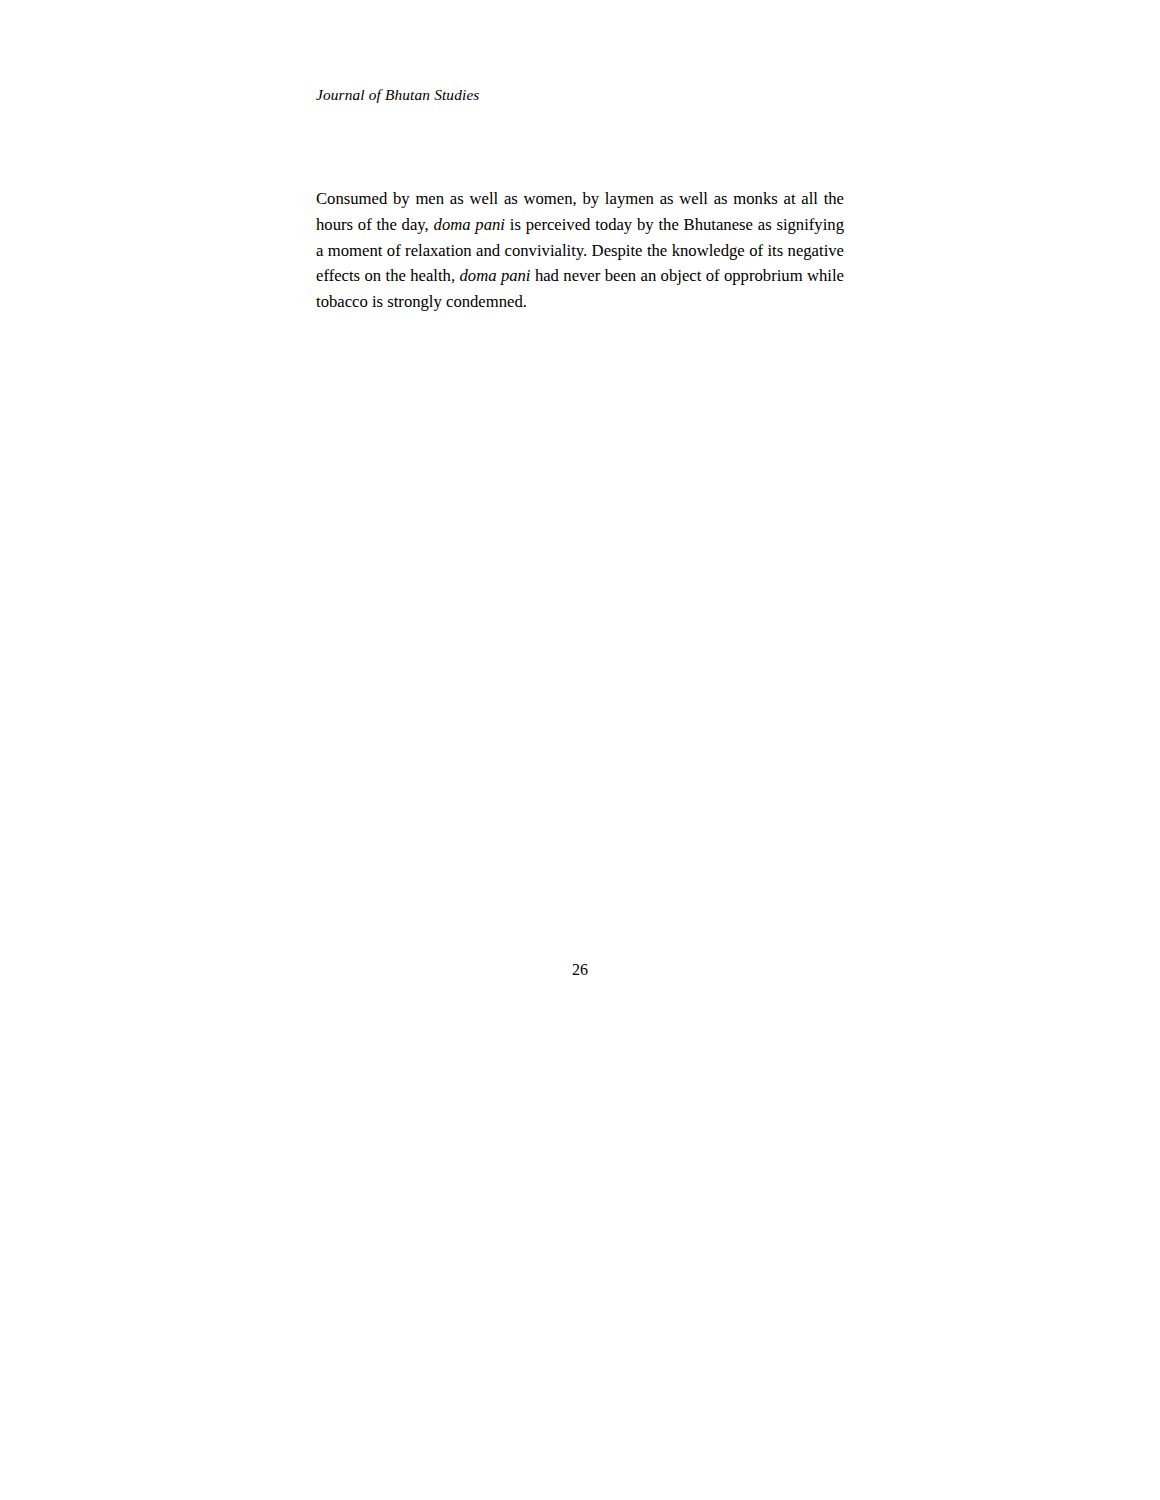Journal of Bhutan Studies
Consumed by men as well as women, by laymen as well as monks at all the hours of the day, doma pani is perceived today by the Bhutanese as signifying a moment of relaxation and conviviality. Despite the knowledge of its negative effects on the health, doma pani had never been an object of opprobrium while tobacco is strongly condemned.
26